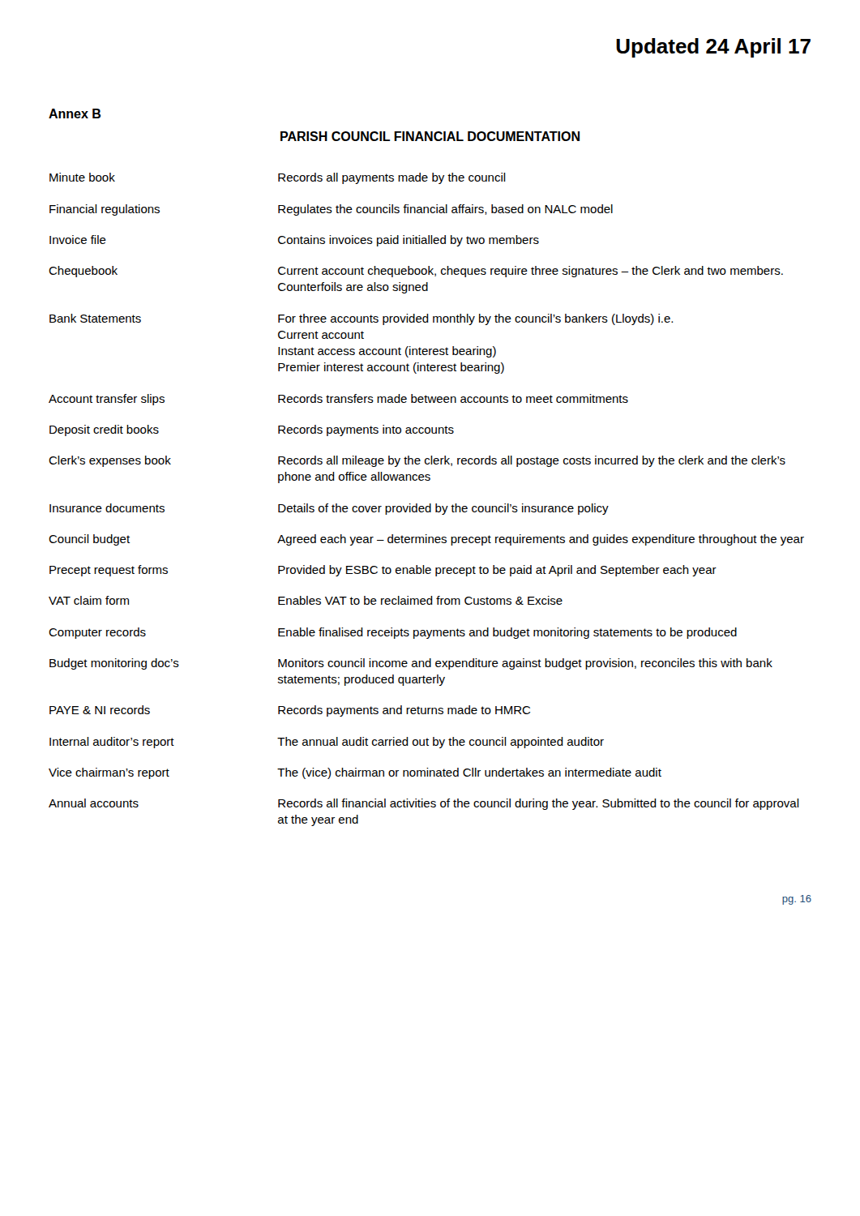Updated 24 April 17
Annex B
PARISH COUNCIL FINANCIAL DOCUMENTATION
| Minute book | Records all payments made by the council |
| Financial regulations | Regulates the councils financial affairs, based on NALC model |
| Invoice file | Contains invoices paid initialled by two members |
| Chequebook | Current account chequebook, cheques require three signatures – the Clerk and two members. Counterfoils are also signed |
| Bank Statements | For three accounts provided monthly by the council’s bankers (Lloyds) i.e. Current account Instant access account (interest bearing) Premier interest account (interest bearing) |
| Account transfer slips | Records transfers made between accounts to meet commitments |
| Deposit credit books | Records payments into accounts |
| Clerk’s expenses book | Records all mileage by the clerk, records all postage costs incurred by the clerk and the clerk’s phone and office allowances |
| Insurance documents | Details of the cover provided by the council’s insurance policy |
| Council budget | Agreed each year – determines precept requirements and guides expenditure throughout the year |
| Precept request forms | Provided by ESBC to enable precept to be paid at April and September each year |
| VAT claim form | Enables VAT to be reclaimed from Customs & Excise |
| Computer records | Enable finalised receipts payments and budget monitoring statements to be produced |
| Budget monitoring doc’s | Monitors council income and expenditure against budget provision, reconciles this with bank statements; produced quarterly |
| PAYE & NI records | Records payments and returns made to HMRC |
| Internal auditor’s report | The annual audit carried out by the council appointed auditor |
| Vice chairman’s report | The (vice) chairman or nominated Cllr undertakes an intermediate audit |
| Annual accounts | Records all financial activities of the council during the year. Submitted to the council for approval at the year end |
pg. 16